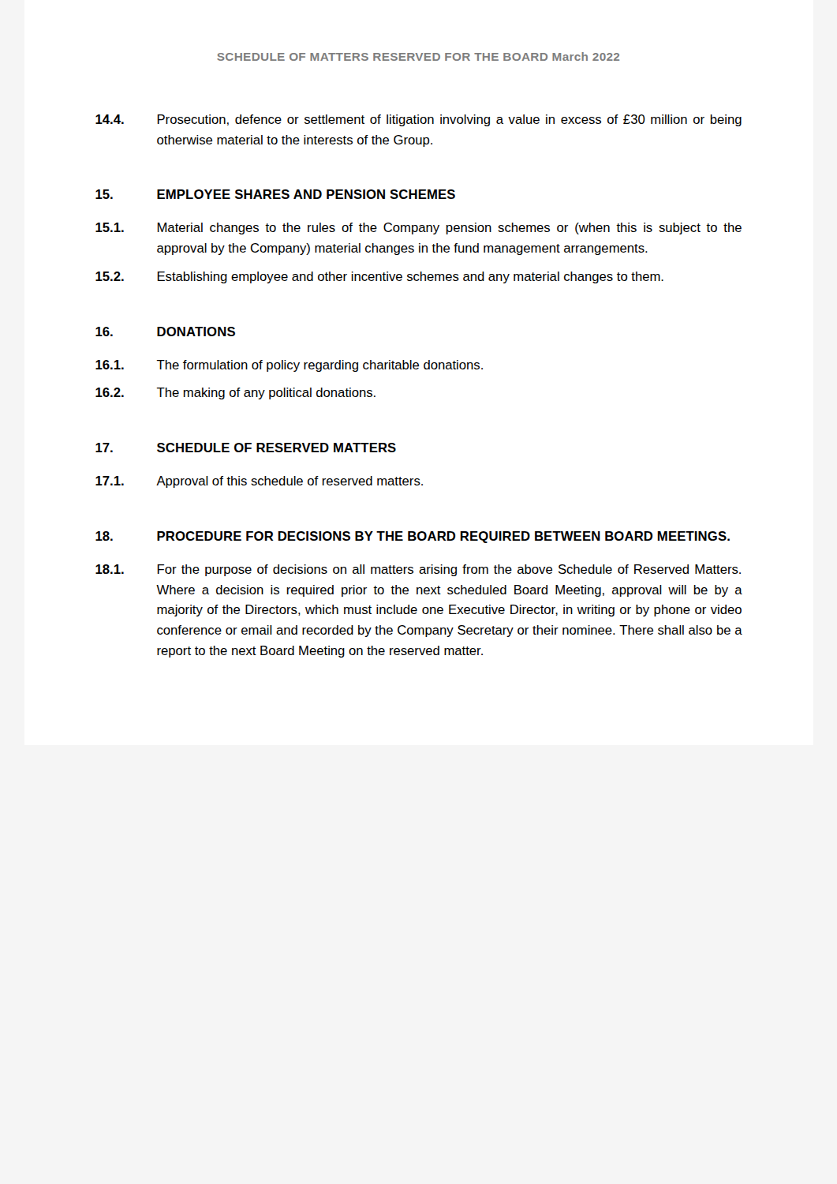SCHEDULE OF MATTERS RESERVED FOR THE BOARD March 2022
14.4.
Prosecution, defence or settlement of litigation involving a value in excess of £30 million or being otherwise material to the interests of the Group.
15.
Employee Shares and Pension Schemes
15.1.
Material changes to the rules of the Company pension schemes or (when this is subject to the approval by the Company) material changes in the fund management arrangements.
15.2.
Establishing employee and other incentive schemes and any material changes to them.
16.
Donations
16.1.
The formulation of policy regarding charitable donations.
16.2.
The making of any political donations.
17.
Schedule of Reserved Matters
17.1.
Approval of this schedule of reserved matters.
18.
Procedure for decisions by the Board required between Board Meetings.
18.1.
For the purpose of decisions on all matters arising from the above Schedule of Reserved Matters. Where a decision is required prior to the next scheduled Board Meeting, approval will be by a majority of the Directors, which must include one Executive Director, in writing or by phone or video conference or email and recorded by the Company Secretary or their nominee. There shall also be a report to the next Board Meeting on the reserved matter.